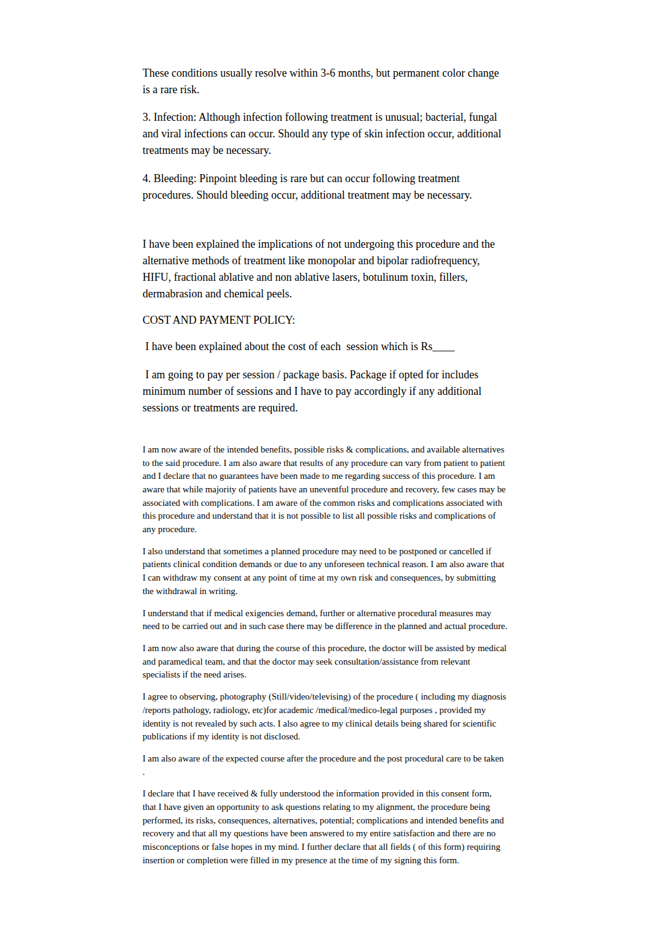These conditions usually resolve within 3-6 months, but permanent color change is a rare risk.
3. Infection: Although infection following treatment is unusual; bacterial, fungal and viral infections can occur. Should any type of skin infection occur, additional treatments may be necessary.
4. Bleeding: Pinpoint bleeding is rare but can occur following treatment procedures. Should bleeding occur, additional treatment may be necessary.
I have been explained the implications of not undergoing this procedure and the alternative methods of treatment like monopolar and bipolar radiofrequency, HIFU, fractional ablative and non ablative lasers, botulinum toxin, fillers, dermabrasion and chemical peels.
COST AND PAYMENT POLICY:
I have been explained about the cost of each session which is Rs____
I am going to pay per session / package basis. Package if opted for includes minimum number of sessions and I have to pay accordingly if any additional sessions or treatments are required.
I am now aware of the intended benefits, possible risks & complications, and available alternatives to the said procedure. I am also aware that results of any procedure can vary from patient to patient and I declare that no guarantees have been made to me regarding success of this procedure. I am aware that while majority of patients have an uneventful procedure and recovery, few cases may be associated with complications. I am aware of the common risks and complications associated with this procedure and understand that it is not possible to list all possible risks and complications of any procedure.
I also understand that sometimes a planned procedure may need to be postponed or cancelled if patients clinical condition demands or due to any unforeseen technical reason. I am also aware that I can withdraw my consent at any point of time at my own risk and consequences, by submitting the withdrawal in writing.
I understand that if medical exigencies demand, further or alternative procedural measures may need to be carried out and in such case there may be difference in the planned and actual procedure.
I am now also aware that during the course of this procedure, the doctor will be assisted by medical and paramedical team, and that the doctor may seek consultation/assistance from relevant specialists if the need arises.
I agree to observing, photography (Still/video/televising) of the procedure ( including my diagnosis /reports pathology, radiology, etc)for academic /medical/medico-legal purposes , provided my identity is not revealed by such acts. I also agree to my clinical details being shared for scientific publications if my identity is not disclosed.
I am also aware of the expected course after the procedure and the post procedural care to be taken .
I declare that I have received & fully understood the information provided in this consent form, that I have given an opportunity to ask questions relating to my alignment, the procedure being performed, its risks, consequences, alternatives, potential; complications and intended benefits and recovery and that all my questions have been answered to my entire satisfaction and there are no misconceptions or false hopes in my mind. I further declare that all fields ( of this form) requiring insertion or completion were filled in my presence at the time of my signing this form.